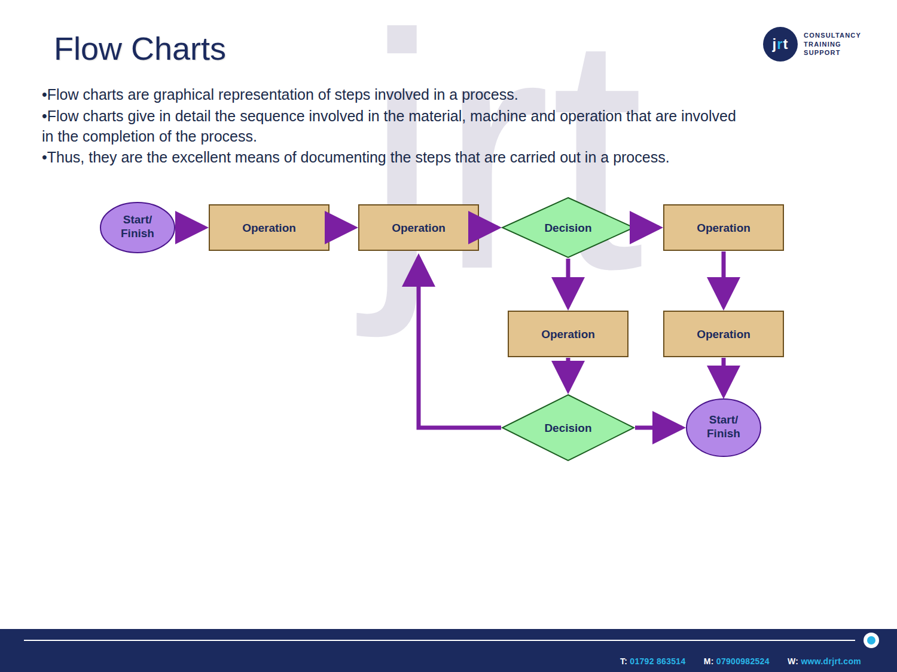jrt
jrt
Consultancy
Training
Support
Flow Charts
•Flow charts are graphical representation of steps involved in a process.
•Flow charts give in detail the sequence involved in the material, machine and operation that are involved in the completion of the process.
•Thus, they are the excellent means of documenting the steps that are carried out in a process.
Start/ Finish Operation Operation Decision Operation Operation Operation Decision Start/ Finish
T: 01792 863514 M: 07900982524 W: www.drjrt.com